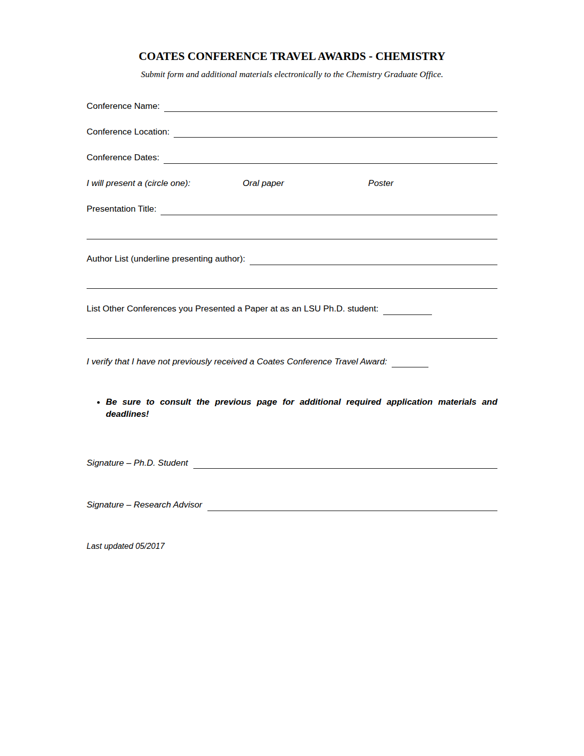COATES CONFERENCE TRAVEL AWARDS - CHEMISTRY
Submit form and additional materials electronically to the Chemistry Graduate Office.
Conference Name:
Conference Location:
Conference Dates:
I will present a (circle one): Oral paper Poster
Presentation Title:
Author List (underline presenting author):
List Other Conferences you Presented a Paper at as an LSU Ph.D. student:
I verify that I have not previously received a Coates Conference Travel Award:
Be sure to consult the previous page for additional required application materials and deadlines!
Signature – Ph.D. Student
Signature – Research Advisor
Last updated 05/2017